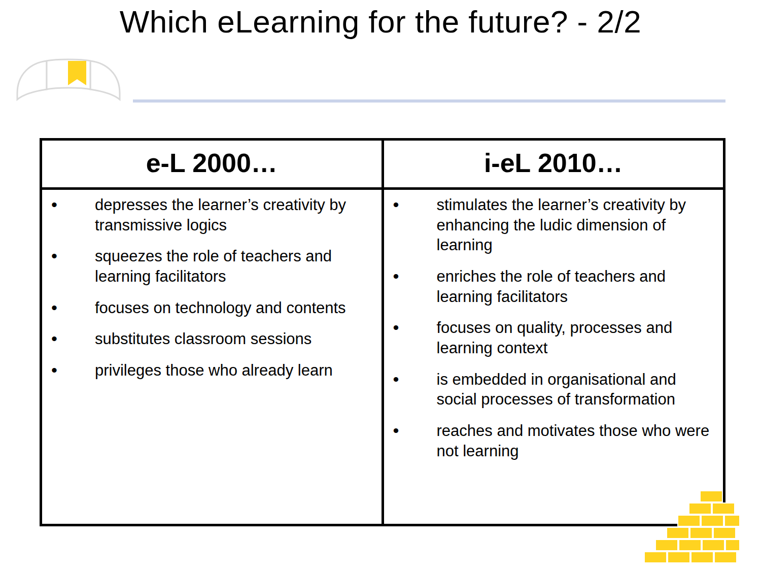Which eLearning for the future? - 2/2
| e-L 2000… | i-eL 2010… |
| --- | --- |
| depresses the learner’s creativity by transmissive logics squeezes the role of teachers and learning facilitators focuses on technology and contents substitutes classroom sessions privileges those who already learn | stimulates the learner’s creativity by enhancing the ludic dimension of learning enriches the role of teachers and learning facilitators focuses on quality, processes and learning context is embedded in organisational and social processes of transformation reaches and motivates those who were not learning |